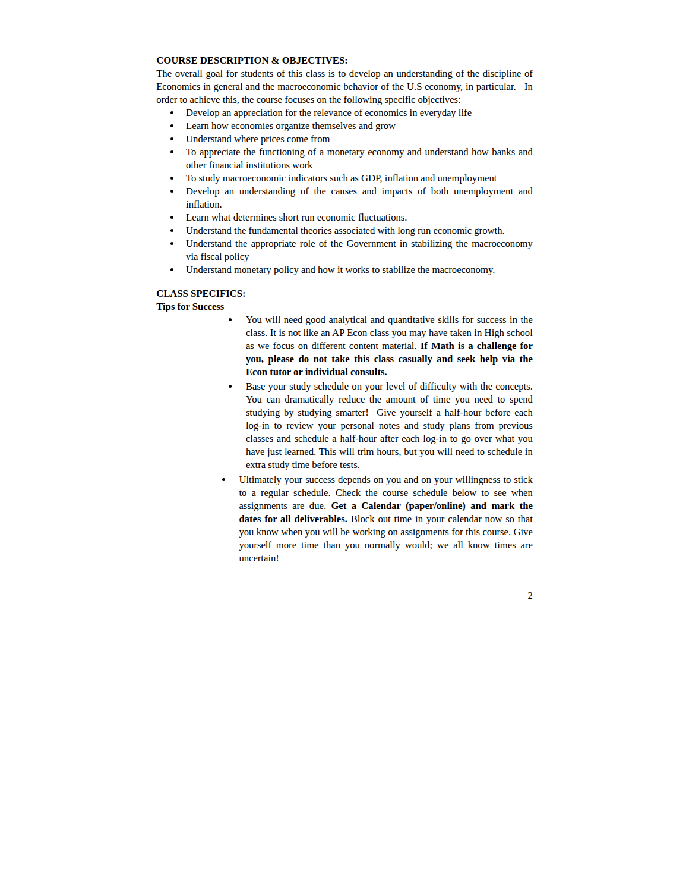COURSE DESCRIPTION & OBJECTIVES:
The overall goal for students of this class is to develop an understanding of the discipline of Economics in general and the macroeconomic behavior of the U.S economy, in particular. In order to achieve this, the course focuses on the following specific objectives:
Develop an appreciation for the relevance of economics in everyday life
Learn how economies organize themselves and grow
Understand where prices come from
To appreciate the functioning of a monetary economy and understand how banks and other financial institutions work
To study macroeconomic indicators such as GDP, inflation and unemployment
Develop an understanding of the causes and impacts of both unemployment and inflation.
Learn what determines short run economic fluctuations.
Understand the fundamental theories associated with long run economic growth.
Understand the appropriate role of the Government in stabilizing the macroeconomy via fiscal policy
Understand monetary policy and how it works to stabilize the macroeconomy.
CLASS SPECIFICS:
Tips for Success
You will need good analytical and quantitative skills for success in the class. It is not like an AP Econ class you may have taken in High school as we focus on different content material. If Math is a challenge for you, please do not take this class casually and seek help via the Econ tutor or individual consults.
Base your study schedule on your level of difficulty with the concepts. You can dramatically reduce the amount of time you need to spend studying by studying smarter! Give yourself a half-hour before each log-in to review your personal notes and study plans from previous classes and schedule a half-hour after each log-in to go over what you have just learned. This will trim hours, but you will need to schedule in extra study time before tests.
Ultimately your success depends on you and on your willingness to stick to a regular schedule. Check the course schedule below to see when assignments are due. Get a Calendar (paper/online) and mark the dates for all deliverables. Block out time in your calendar now so that you know when you will be working on assignments for this course. Give yourself more time than you normally would; we all know times are uncertain!
2